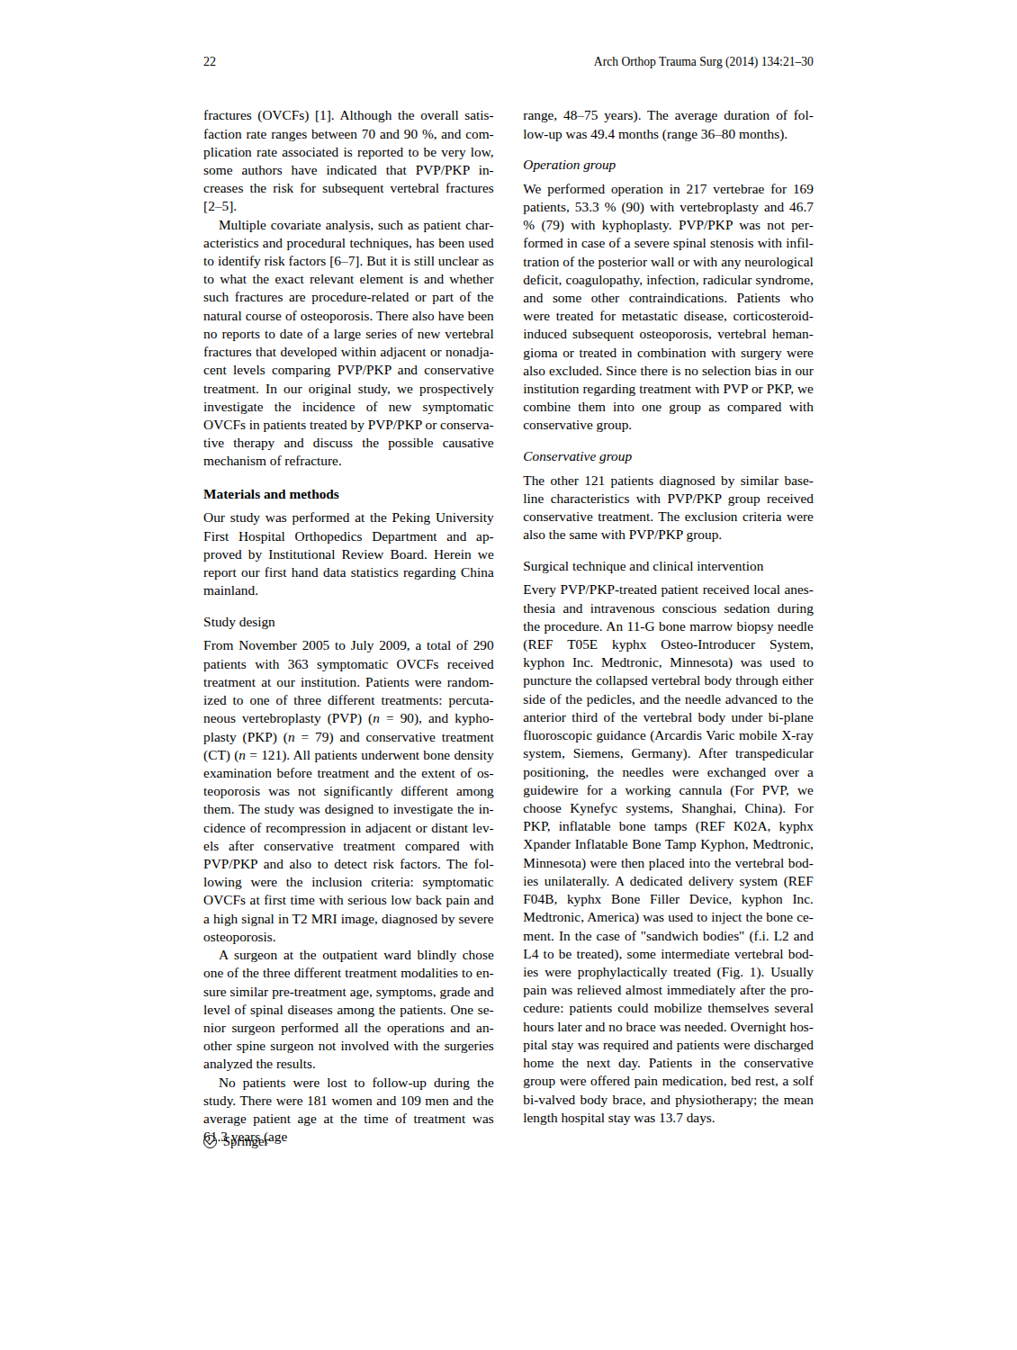22 Arch Orthop Trauma Surg (2014) 134:21–30
fractures (OVCFs) [1]. Although the overall satisfaction rate ranges between 70 and 90 %, and complication rate associated is reported to be very low, some authors have indicated that PVP/PKP increases the risk for subsequent vertebral fractures [2–5].
Multiple covariate analysis, such as patient characteristics and procedural techniques, has been used to identify risk factors [6–7]. But it is still unclear as to what the exact relevant element is and whether such fractures are procedure-related or part of the natural course of osteoporosis. There also have been no reports to date of a large series of new vertebral fractures that developed within adjacent or nonadjacent levels comparing PVP/PKP and conservative treatment. In our original study, we prospectively investigate the incidence of new symptomatic OVCFs in patients treated by PVP/PKP or conservative therapy and discuss the possible causative mechanism of refracture.
Materials and methods
Our study was performed at the Peking University First Hospital Orthopedics Department and approved by Institutional Review Board. Herein we report our first hand data statistics regarding China mainland.
Study design
From November 2005 to July 2009, a total of 290 patients with 363 symptomatic OVCFs received treatment at our institution. Patients were randomized to one of three different treatments: percutaneous vertebroplasty (PVP) (n = 90), and kyphoplasty (PKP) (n = 79) and conservative treatment (CT) (n = 121). All patients underwent bone density examination before treatment and the extent of osteoporosis was not significantly different among them. The study was designed to investigate the incidence of recompression in adjacent or distant levels after conservative treatment compared with PVP/PKP and also to detect risk factors. The following were the inclusion criteria: symptomatic OVCFs at first time with serious low back pain and a high signal in T2 MRI image, diagnosed by severe osteoporosis.
A surgeon at the outpatient ward blindly chose one of the three different treatment modalities to ensure similar pre-treatment age, symptoms, grade and level of spinal diseases among the patients. One senior surgeon performed all the operations and another spine surgeon not involved with the surgeries analyzed the results.
No patients were lost to follow-up during the study. There were 181 women and 109 men and the average patient age at the time of treatment was 61.3 years (age
range, 48–75 years). The average duration of follow-up was 49.4 months (range 36–80 months).
Operation group
We performed operation in 217 vertebrae for 169 patients, 53.3 % (90) with vertebroplasty and 46.7 % (79) with kyphoplasty. PVP/PKP was not performed in case of a severe spinal stenosis with infiltration of the posterior wall or with any neurological deficit, coagulopathy, infection, radicular syndrome, and some other contraindications. Patients who were treated for metastatic disease, corticosteroid-induced subsequent osteoporosis, vertebral hemangioma or treated in combination with surgery were also excluded. Since there is no selection bias in our institution regarding treatment with PVP or PKP, we combine them into one group as compared with conservative group.
Conservative group
The other 121 patients diagnosed by similar baseline characteristics with PVP/PKP group received conservative treatment. The exclusion criteria were also the same with PVP/PKP group.
Surgical technique and clinical intervention
Every PVP/PKP-treated patient received local anesthesia and intravenous conscious sedation during the procedure. An 11-G bone marrow biopsy needle (REF T05E kyphx Osteo-Introducer System, kyphon Inc. Medtronic, Minnesota) was used to puncture the collapsed vertebral body through either side of the pedicles, and the needle advanced to the anterior third of the vertebral body under bi-plane fluoroscopic guidance (Arcardis Varic mobile X-ray system, Siemens, Germany). After transpedicular positioning, the needles were exchanged over a guidewire for a working cannula (For PVP, we choose Kynefyc systems, Shanghai, China). For PKP, inflatable bone tamps (REF K02A, kyphx Xpander Inflatable Bone Tamp Kyphon, Medtronic, Minnesota) were then placed into the vertebral bodies unilaterally. A dedicated delivery system (REF F04B, kyphx Bone Filler Device, kyphon Inc. Medtronic, America) was used to inject the bone cement. In the case of "sandwich bodies" (f.i. L2 and L4 to be treated), some intermediate vertebral bodies were prophylactically treated (Fig. 1). Usually pain was relieved almost immediately after the procedure: patients could mobilize themselves several hours later and no brace was needed. Overnight hospital stay was required and patients were discharged home the next day. Patients in the conservative group were offered pain medication, bed rest, a solf bi-valved body brace, and physiotherapy; the mean length hospital stay was 13.7 days.
Springer